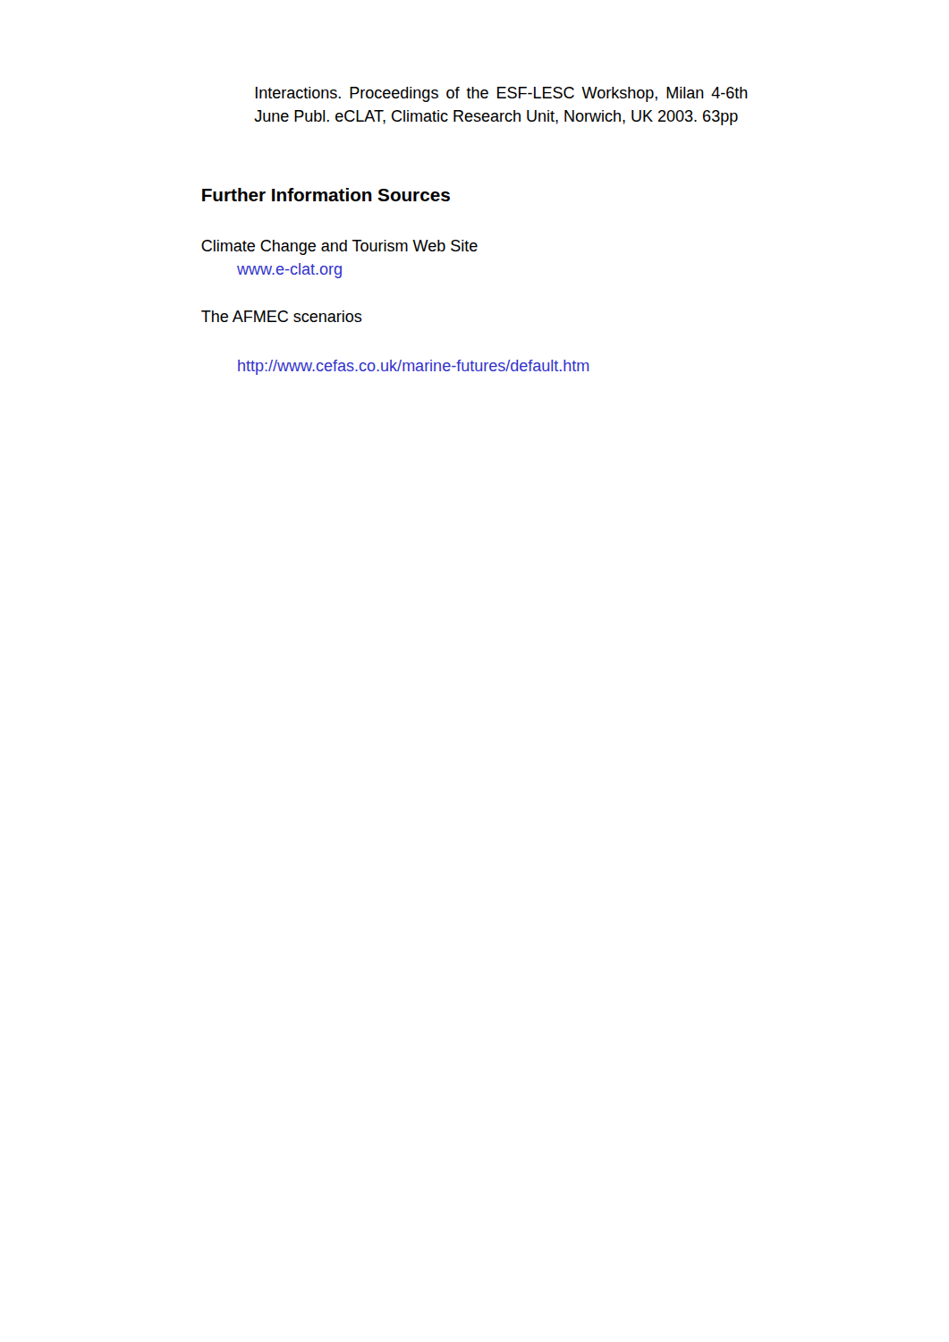Interactions. Proceedings of the ESF-LESC Workshop, Milan 4-6th June Publ. eCLAT, Climatic Research Unit, Norwich, UK 2003. 63pp
Further Information Sources
Climate Change and Tourism Web Site www.e-clat.org
The AFMEC scenarios http://www.cefas.co.uk/marine-futures/default.htm